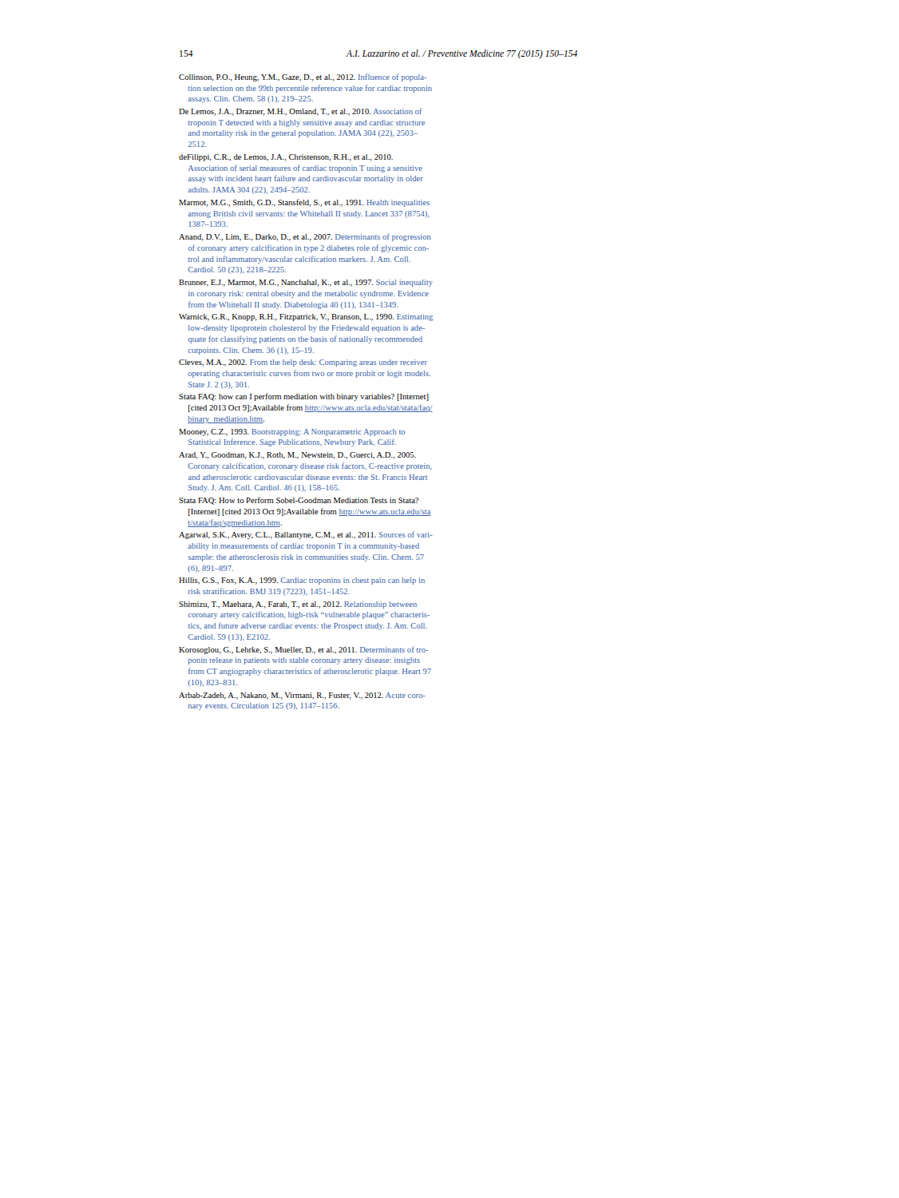154 A.I. Lazzarino et al. / Preventive Medicine 77 (2015) 150–154
Collinson, P.O., Heung, Y.M., Gaze, D., et al., 2012. Influence of population selection on the 99th percentile reference value for cardiac troponin assays. Clin. Chem. 58 (1), 219–225.
De Lemos, J.A., Drazner, M.H., Omland, T., et al., 2010. Association of troponin T detected with a highly sensitive assay and cardiac structure and mortality risk in the general population. JAMA 304 (22), 2503–2512.
deFilippi, C.R., de Lemos, J.A., Christenson, R.H., et al., 2010. Association of serial measures of cardiac troponin T using a sensitive assay with incident heart failure and cardiovascular mortality in older adults. JAMA 304 (22), 2494–2502.
Marmot, M.G., Smith, G.D., Stansfeld, S., et al., 1991. Health inequalities among British civil servants: the Whitehall II study. Lancet 337 (8754), 1387–1393.
Anand, D.V., Lim, E., Darko, D., et al., 2007. Determinants of progression of coronary artery calcification in type 2 diabetes role of glycemic control and inflammatory/vascular calcification markers. J. Am. Coll. Cardiol. 50 (23), 2218–2225.
Brunner, E.J., Marmot, M.G., Nanchahal, K., et al., 1997. Social inequality in coronary risk: central obesity and the metabolic syndrome. Evidence from the Whitehall II study. Diabetologia 40 (11), 1341–1349.
Warnick, G.R., Knopp, R.H., Fitzpatrick, V., Branson, L., 1990. Estimating low-density lipoprotein cholesterol by the Friedewald equation is adequate for classifying patients on the basis of nationally recommended cutpoints. Clin. Chem. 36 (1), 15–19.
Cleves, M.A., 2002. From the help desk: Comparing areas under receiver operating characteristic curves from two or more probit or logit models. State J. 2 (3), 301.
Stata FAQ: how can I perform mediation with binary variables? [Internet] [cited 2013 Oct 9];Available from http://www.ats.ucla.edu/stat/stata/faq/binary_mediation.htm.
Mooney, C.Z., 1993. Bootstrapping: A Nonparametric Approach to Statistical Inference. Sage Publications, Newbury Park, Calif.
Arad, Y., Goodman, K.J., Roth, M., Newstein, D., Guerci, A.D., 2005. Coronary calcification, coronary disease risk factors, C-reactive protein, and atherosclerotic cardiovascular disease events: the St. Francis Heart Study. J. Am. Coll. Cardiol. 46 (1), 158–165.
Stata FAQ: How to Perform Sobel-Goodman Mediation Tests in Stata? [Internet] [cited 2013 Oct 9];Available from http://www.ats.ucla.edu/stat/stata/faq/sgmediation.htm.
Agarwal, S.K., Avery, C.L., Ballantyne, C.M., et al., 2011. Sources of variability in measurements of cardiac troponin T in a community-based sample: the atherosclerosis risk in communities study. Clin. Chem. 57 (6), 891–897.
Hillis, G.S., Fox, K.A., 1999. Cardiac troponins in chest pain can help in risk stratification. BMJ 319 (7223), 1451–1452.
Shimizu, T., Maehara, A., Farah, T., et al., 2012. Relationship between coronary artery calcification, high-risk “vulnerable plaque” characteristics, and future adverse cardiac events: the Prospect study. J. Am. Coll. Cardiol. 59 (13), E2102.
Korosoglou, G., Lehrke, S., Mueller, D., et al., 2011. Determinants of troponin release in patients with stable coronary artery disease: insights from CT angiography characteristics of atherosclerotic plaque. Heart 97 (10), 823–831.
Arbab-Zadeh, A., Nakano, M., Virmani, R., Fuster, V., 2012. Acute coronary events. Circulation 125 (9), 1147–1156.